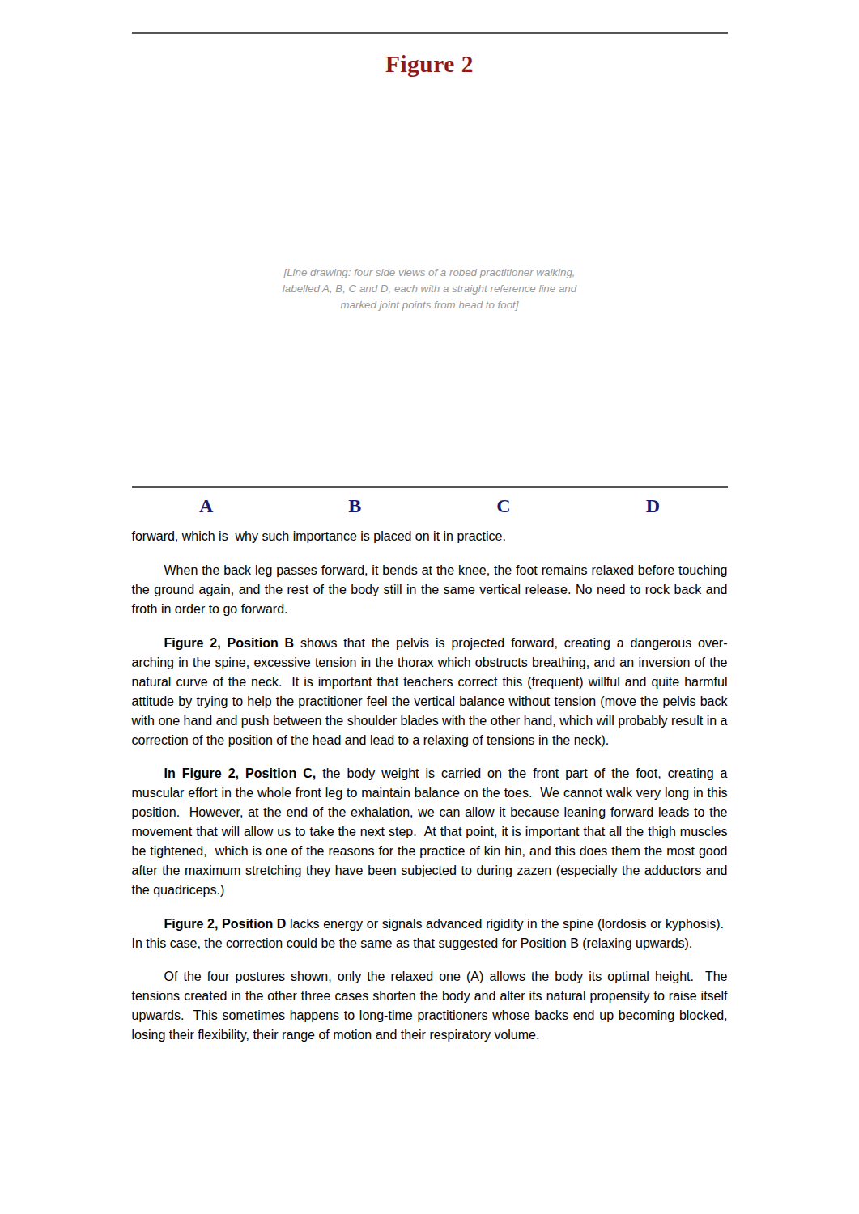Figure 2
[Line drawing: four side views of a robed practitioner walking, labelled A, B, C and D, each with a straight reference line and marked joint points from head to foot]
A B C D
forward, which is why such importance is placed on it in practice.
When the back leg passes forward, it bends at the knee, the foot remains relaxed before touching the ground again, and the rest of the body still in the same vertical release. No need to rock back and froth in order to go forward.
Figure 2, Position B shows that the pelvis is projected forward, creating a dangerous over-arching in the spine, excessive tension in the thorax which obstructs breathing, and an inversion of the natural curve of the neck. It is important that teachers correct this (frequent) willful and quite harmful attitude by trying to help the practitioner feel the vertical balance without tension (move the pelvis back with one hand and push between the shoulder blades with the other hand, which will probably result in a correction of the position of the head and lead to a relaxing of tensions in the neck).
In Figure 2, Position C, the body weight is carried on the front part of the foot, creating a muscular effort in the whole front leg to maintain balance on the toes. We cannot walk very long in this position. However, at the end of the exhalation, we can allow it because leaning forward leads to the movement that will allow us to take the next step. At that point, it is important that all the thigh muscles be tightened, which is one of the reasons for the practice of kin hin, and this does them the most good after the maximum stretching they have been subjected to during zazen (especially the adductors and the quadriceps.)
Figure 2, Position D lacks energy or signals advanced rigidity in the spine (lordosis or kyphosis). In this case, the correction could be the same as that suggested for Position B (relaxing upwards).
Of the four postures shown, only the relaxed one (A) allows the body its optimal height. The tensions created in the other three cases shorten the body and alter its natural propensity to raise itself upwards. This sometimes happens to long-time practitioners whose backs end up becoming blocked, losing their flexibility, their range of motion and their respiratory volume.